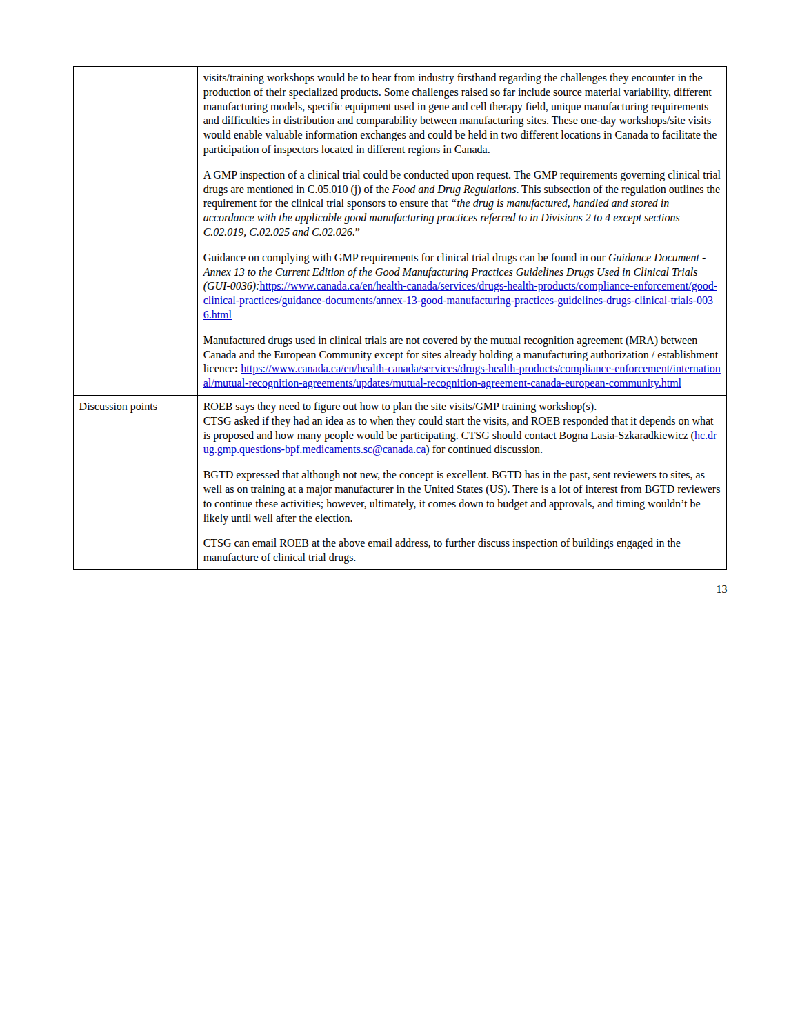| | visits/training workshops would be to hear from industry firsthand regarding the challenges they encounter in the production of their specialized products. Some challenges raised so far include source material variability, different manufacturing models, specific equipment used in gene and cell therapy field, unique manufacturing requirements and difficulties in distribution and comparability between manufacturing sites. These one-day workshops/site visits would enable valuable information exchanges and could be held in two different locations in Canada to facilitate the participation of inspectors located in different regions in Canada. A GMP inspection of a clinical trial could be conducted upon request. The GMP requirements governing clinical trial drugs are mentioned in C.05.010 (j) of the Food and Drug Regulations . This subsection of the regulation outlines the requirement for the clinical trial sponsors to ensure that “the drug is manufactured, handled and stored in accordance with the applicable good manufacturing practices referred to in Divisions 2 to 4 except sections C.02.019, C.02.025 and C.02.026 .” Guidance on complying with GMP requirements for clinical trial drugs can be found in our Guidance Document - Annex 13 to the Current Edition of the Good Manufacturing Practices Guidelines Drugs Used in Clinical Trials (GUI-0036): https://www.canada.ca/en/health-canada/services/drugs-health-products/compliance-enforcement/good-clinical-practices/guidance-documents/annex-13-good-manufacturing-practices-guidelines-drugs-clinical-trials-0036.html Manufactured drugs used in clinical trials are not covered by the mutual recognition agreement (MRA) between Canada and the European Community except for sites already holding a manufacturing authorization / establishment licence : https://www.canada.ca/en/health-canada/services/drugs-health-products/compliance-enforcement/international/mutual-recognition-agreements/updates/mutual-recognition-agreement-canada-european-community.html |
| Discussion points | ROEB says they need to figure out how to plan the site visits/GMP training workshop(s). CTSG asked if they had an idea as to when they could start the visits, and ROEB responded that it depends on what is proposed and how many people would be participating. CTSG should contact Bogna Lasia-Szkaradkiewicz ( hc.drug.gmp.questions-bpf.medicaments.sc@canada.ca ) for continued discussion. BGTD expressed that although not new, the concept is excellent. BGTD has in the past, sent reviewers to sites, as well as on training at a major manufacturer in the United States (US). There is a lot of interest from BGTD reviewers to continue these activities; however, ultimately, it comes down to budget and approvals, and timing wouldn’t be likely until well after the election. CTSG can email ROEB at the above email address, to further discuss inspection of buildings engaged in the manufacture of clinical trial drugs. |
13